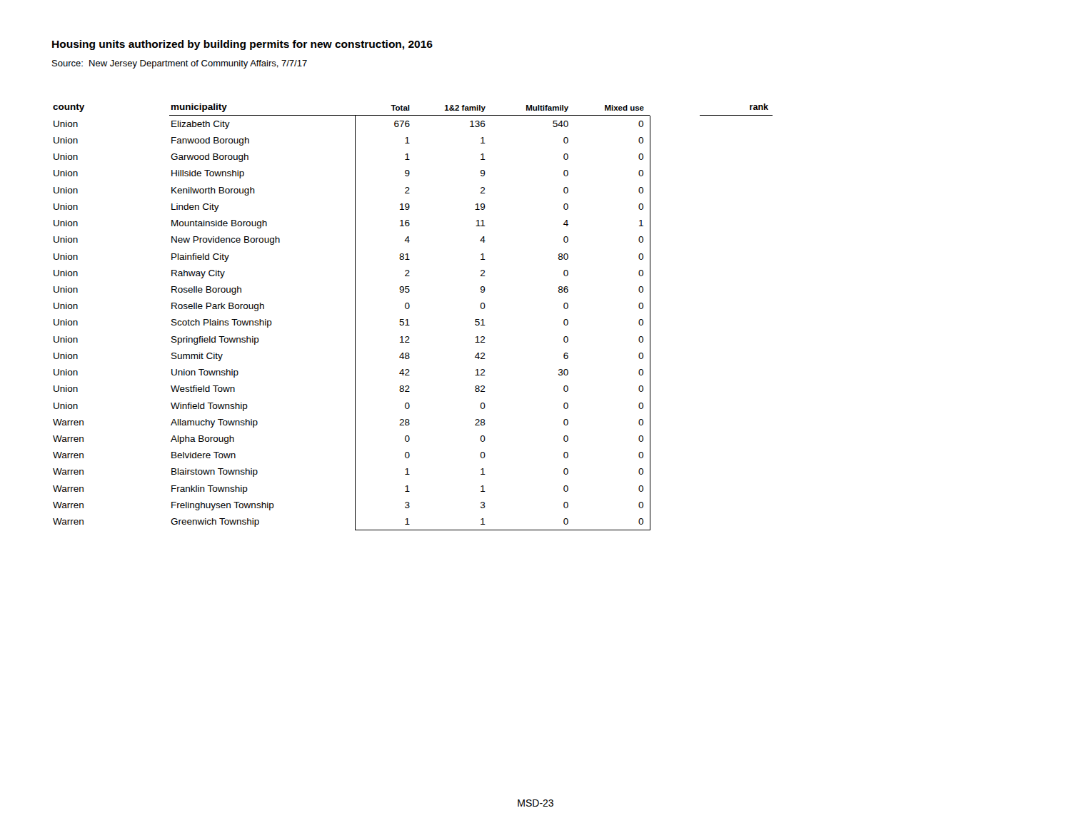Housing units authorized by building permits for new construction, 2016
Source: New Jersey Department of Community Affairs, 7/7/17
| county | municipality | Total | 1&2 family | Multifamily | Mixed use | | rank |
| --- | --- | --- | --- | --- | --- | --- | --- |
| Union | Elizabeth City | 676 | 136 | 540 | 0 | | |
| Union | Fanwood Borough | 1 | 1 | 0 | 0 | | |
| Union | Garwood Borough | 1 | 1 | 0 | 0 | | |
| Union | Hillside Township | 9 | 9 | 0 | 0 | | |
| Union | Kenilworth Borough | 2 | 2 | 0 | 0 | | |
| Union | Linden City | 19 | 19 | 0 | 0 | | |
| Union | Mountainside Borough | 16 | 11 | 4 | 1 | | |
| Union | New Providence Borough | 4 | 4 | 0 | 0 | | |
| Union | Plainfield City | 81 | 1 | 80 | 0 | | |
| Union | Rahway City | 2 | 2 | 0 | 0 | | |
| Union | Roselle Borough | 95 | 9 | 86 | 0 | | |
| Union | Roselle Park Borough | 0 | 0 | 0 | 0 | | |
| Union | Scotch Plains Township | 51 | 51 | 0 | 0 | | |
| Union | Springfield Township | 12 | 12 | 0 | 0 | | |
| Union | Summit City | 48 | 42 | 6 | 0 | | |
| Union | Union Township | 42 | 12 | 30 | 0 | | |
| Union | Westfield Town | 82 | 82 | 0 | 0 | | |
| Union | Winfield Township | 0 | 0 | 0 | 0 | | |
| Warren | Allamuchy Township | 28 | 28 | 0 | 0 | | |
| Warren | Alpha Borough | 0 | 0 | 0 | 0 | | |
| Warren | Belvidere Town | 0 | 0 | 0 | 0 | | |
| Warren | Blairstown Township | 1 | 1 | 0 | 0 | | |
| Warren | Franklin Township | 1 | 1 | 0 | 0 | | |
| Warren | Frelinghuysen Township | 3 | 3 | 0 | 0 | | |
| Warren | Greenwich Township | 1 | 1 | 0 | 0 | | |
MSD-23